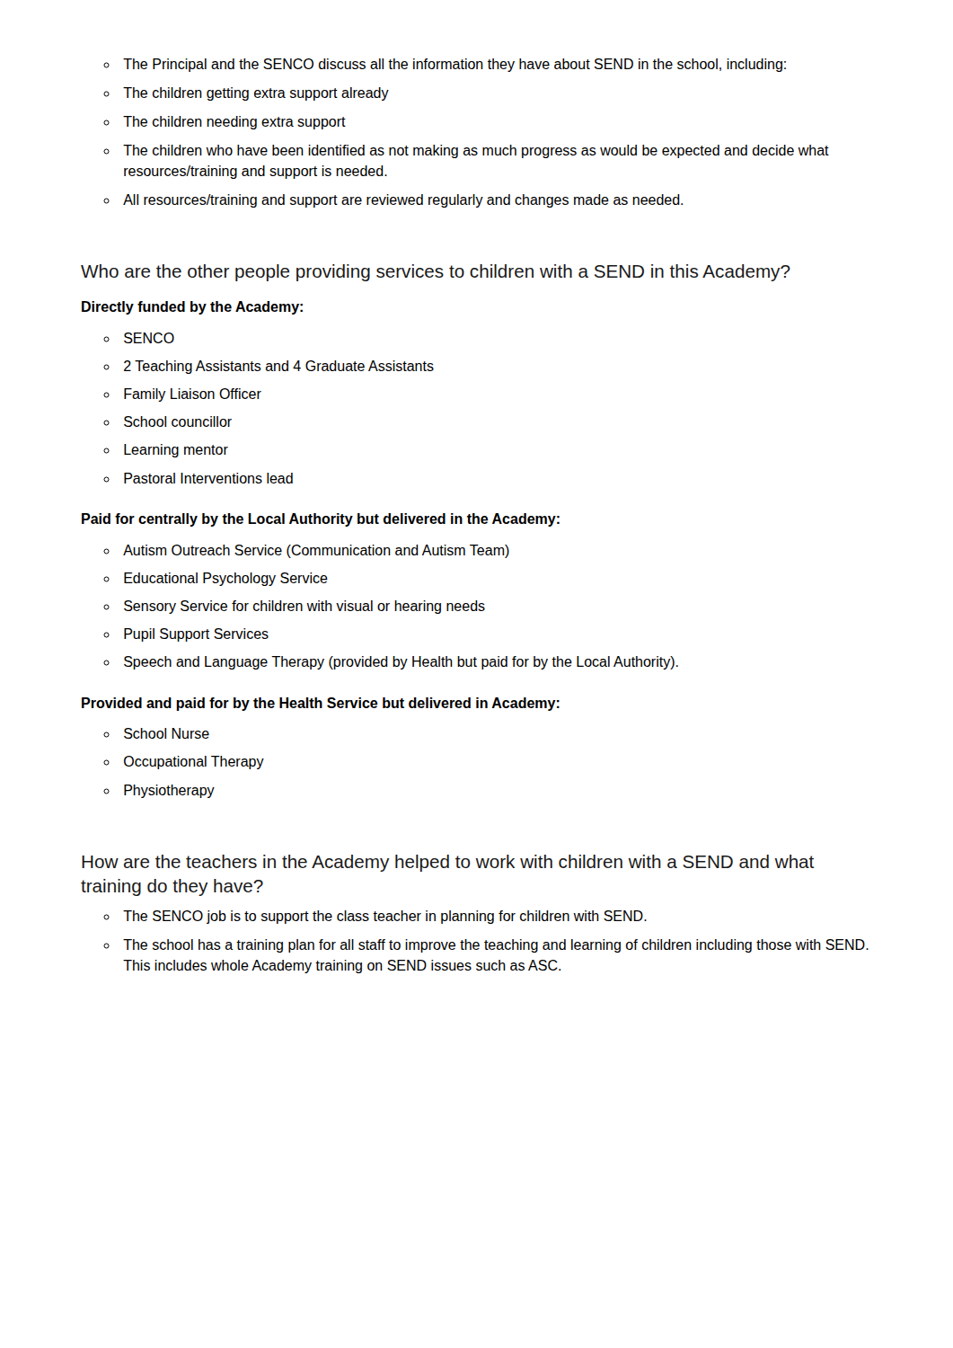The Principal and the SENCO discuss all the information they have about SEND in the school, including:
The children getting extra support already
The children needing extra support
The children who have been identified as not making as much progress as would be expected and decide what resources/training and support is needed.
All resources/training and support are reviewed regularly and changes made as needed.
Who are the other people providing services to children with a SEND in this Academy?
Directly funded by the Academy:
SENCO
2 Teaching Assistants and 4 Graduate Assistants
Family Liaison Officer
School councillor
Learning mentor
Pastoral Interventions lead
Paid for centrally by the Local Authority but delivered in the Academy:
Autism Outreach Service (Communication and Autism Team)
Educational Psychology Service
Sensory Service for children with visual or hearing needs
Pupil Support Services
Speech and Language Therapy (provided by Health but paid for by the Local Authority).
Provided and paid for by the Health Service but delivered in Academy:
School Nurse
Occupational Therapy
Physiotherapy
How are the teachers in the Academy helped to work with children with a SEND and what training do they have?
The SENCO job is to support the class teacher in planning for children with SEND.
The school has a training plan for all staff to improve the teaching and learning of children including those with SEND. This includes whole Academy training on SEND issues such as ASC.